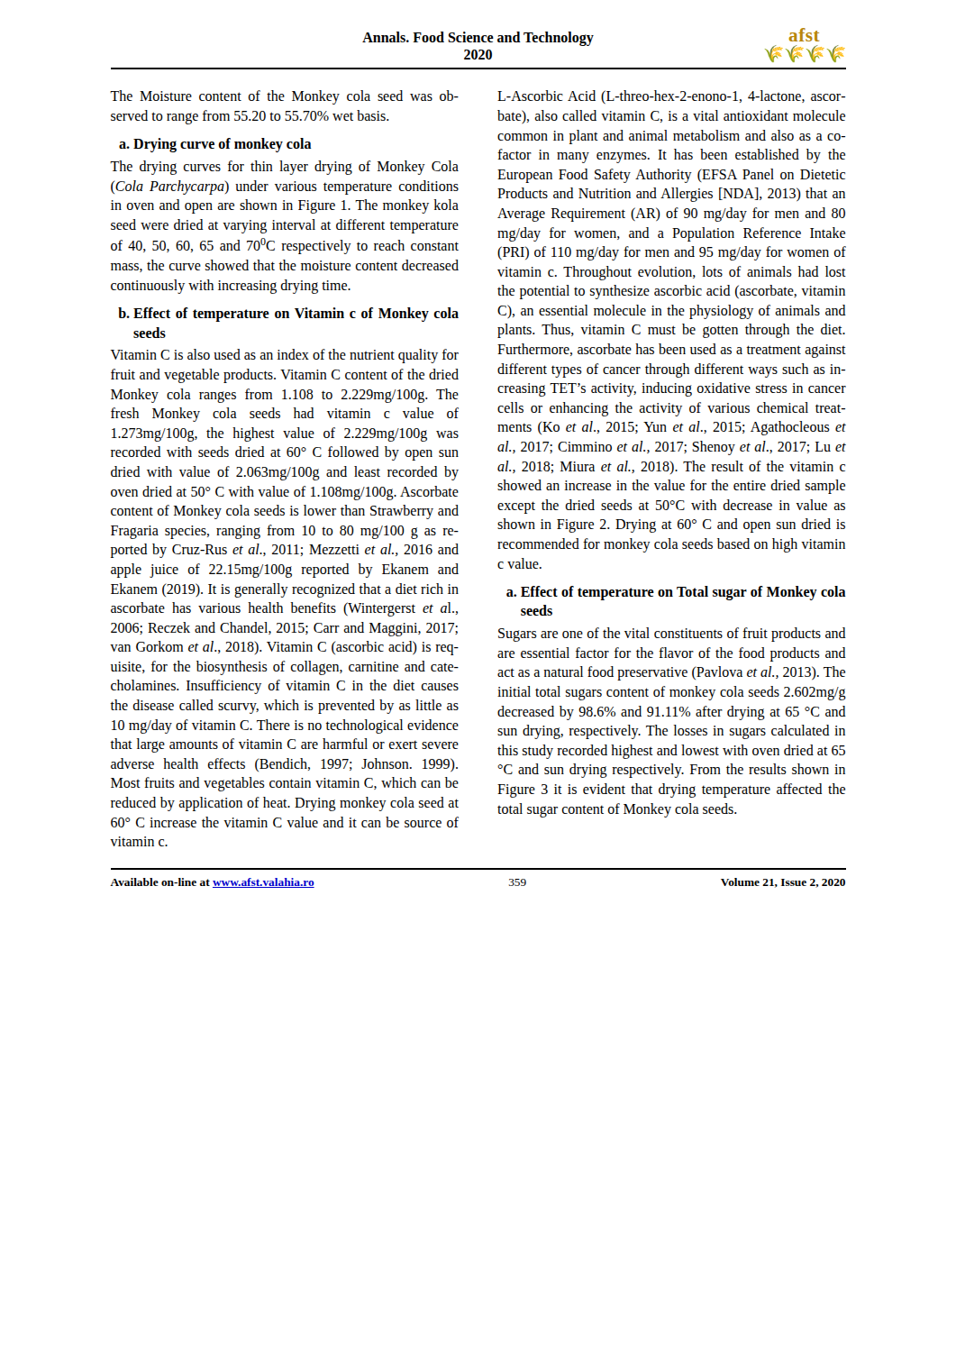Annals. Food Science and Technology
2020
afst
🌾🌾🌾🌾
The Moisture content of the Monkey cola seed was observed to range from 55.20 to 55.70% wet basis.
Drying curve of monkey cola
The drying curves for thin layer drying of Monkey Cola (Cola Parchycarpa) under various temperature conditions in oven and open are shown in Figure 1. The monkey kola seed were dried at varying interval at different temperature of 40, 50, 60, 65 and 700C respectively to reach constant mass, the curve showed that the moisture content decreased continuously with increasing drying time.
Effect of temperature on Vitamin c of Monkey cola seeds
Vitamin C is also used as an index of the nutrient quality for fruit and vegetable products. Vitamin C content of the dried Monkey cola ranges from 1.108 to 2.229mg/100g. The fresh Monkey cola seeds had vitamin c value of 1.273mg/100g, the highest value of 2.229mg/100g was recorded with seeds dried at 60° C followed by open sun dried with value of 2.063mg/100g and least recorded by oven dried at 50° C with value of 1.108mg/100g. Ascorbate content of Monkey cola seeds is lower than Strawberry and Fragaria species, ranging from 10 to 80 mg/100 g as reported by Cruz-Rus et al., 2011; Mezzetti et al., 2016 and apple juice of 22.15mg/100g reported by Ekanem and Ekanem (2019). It is generally recognized that a diet rich in ascorbate has various health benefits (Wintergerst et al., 2006; Reczek and Chandel, 2015; Carr and Maggini, 2017; van Gorkom et al., 2018). Vitamin C (ascorbic acid) is requisite, for the biosynthesis of collagen, carnitine and catecholamines. Insufficiency of vitamin C in the diet causes the disease called scurvy, which is prevented by as little as 10 mg/day of vitamin C. There is no technological evidence that large amounts of vitamin C are harmful or exert severe adverse health effects (Bendich, 1997; Johnson. 1999). Most fruits and vegetables contain vitamin C, which can be reduced by application of heat. Drying monkey cola seed at 60° C increase the vitamin C value and it can be source of vitamin c.
L-Ascorbic Acid (L-threo-hex-2-enono-1, 4-lactone, ascorbate), also called vitamin C, is a vital antioxidant molecule common in plant and animal metabolism and also as a cofactor in many enzymes. It has been established by the European Food Safety Authority (EFSA Panel on Dietetic Products and Nutrition and Allergies [NDA], 2013) that an Average Requirement (AR) of 90 mg/day for men and 80 mg/day for women, and a Population Reference Intake (PRI) of 110 mg/day for men and 95 mg/day for women of vitamin c. Throughout evolution, lots of animals had lost the potential to synthesize ascorbic acid (ascorbate, vitamin C), an essential molecule in the physiology of animals and plants. Thus, vitamin C must be gotten through the diet. Furthermore, ascorbate has been used as a treatment against different types of cancer through different ways such as increasing TET’s activity, inducing oxidative stress in cancer cells or enhancing the activity of various chemical treatments (Ko et al., 2015; Yun et al., 2015; Agathocleous et al., 2017; Cimmino et al., 2017; Shenoy et al., 2017; Lu et al., 2018; Miura et al., 2018). The result of the vitamin c showed an increase in the value for the entire dried sample except the dried seeds at 50°C with decrease in value as shown in Figure 2. Drying at 60° C and open sun dried is recommended for monkey cola seeds based on high vitamin c value.
Effect of temperature on Total sugar of Monkey cola seeds
Sugars are one of the vital constituents of fruit products and are essential factor for the flavor of the food products and act as a natural food preservative (Pavlova et al., 2013). The initial total sugars content of monkey cola seeds 2.602mg/g decreased by 98.6% and 91.11% after drying at 65 °C and sun drying, respectively. The losses in sugars calculated in this study recorded highest and lowest with oven dried at 65 °C and sun drying respectively. From the results shown in Figure 3 it is evident that drying temperature affected the total sugar content of Monkey cola seeds.
Available on-line at www.afst.valahia.ro
359
Volume 21, Issue 2, 2020